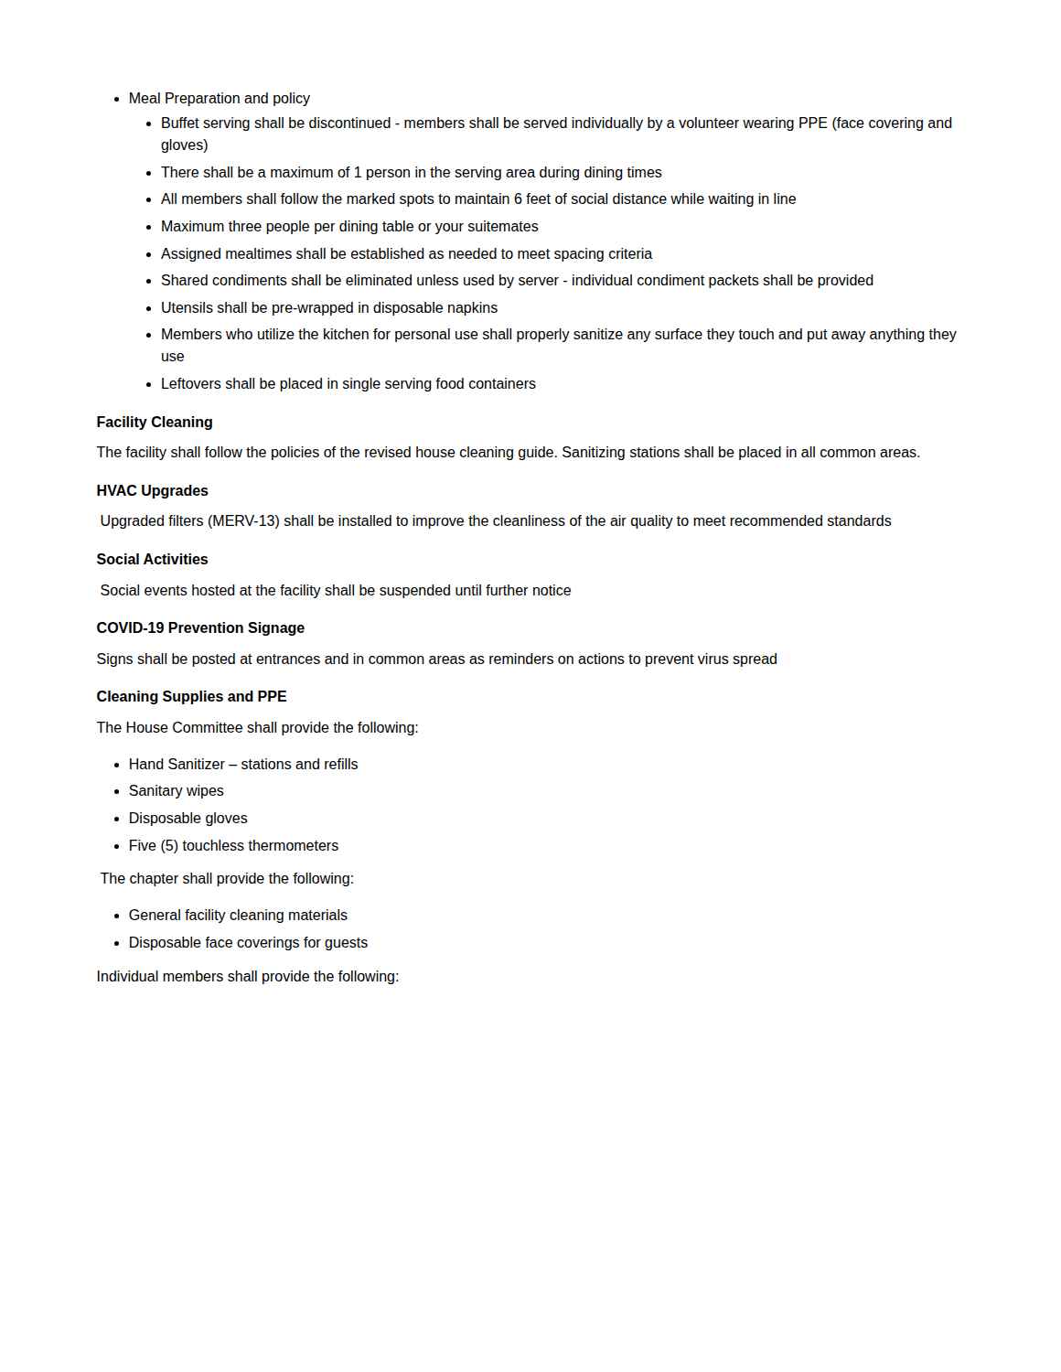Meal Preparation and policy
Buffet serving shall be discontinued - members shall be served individually by a volunteer wearing PPE (face covering and gloves)
There shall be a maximum of 1 person in the serving area during dining times
All members shall follow the marked spots to maintain 6 feet of social distance while waiting in line
Maximum three people per dining table or your suitemates
Assigned mealtimes shall be established as needed to meet spacing criteria
Shared condiments shall be eliminated unless used by server - individual condiment packets shall be provided
Utensils shall be pre-wrapped in disposable napkins
Members who utilize the kitchen for personal use shall properly sanitize any surface they touch and put away anything they use
Leftovers shall be placed in single serving food containers
Facility Cleaning
The facility shall follow the policies of the revised house cleaning guide. Sanitizing stations shall be placed in all common areas.
HVAC Upgrades
Upgraded filters (MERV-13) shall be installed to improve the cleanliness of the air quality to meet recommended standards
Social Activities
Social events hosted at the facility shall be suspended until further notice
COVID-19 Prevention Signage
Signs shall be posted at entrances and in common areas as reminders on actions to prevent virus spread
Cleaning Supplies and PPE
The House Committee shall provide the following:
Hand Sanitizer – stations and refills
Sanitary wipes
Disposable gloves
Five (5) touchless thermometers
The chapter shall provide the following:
General facility cleaning materials
Disposable face coverings for guests
Individual members shall provide the following: